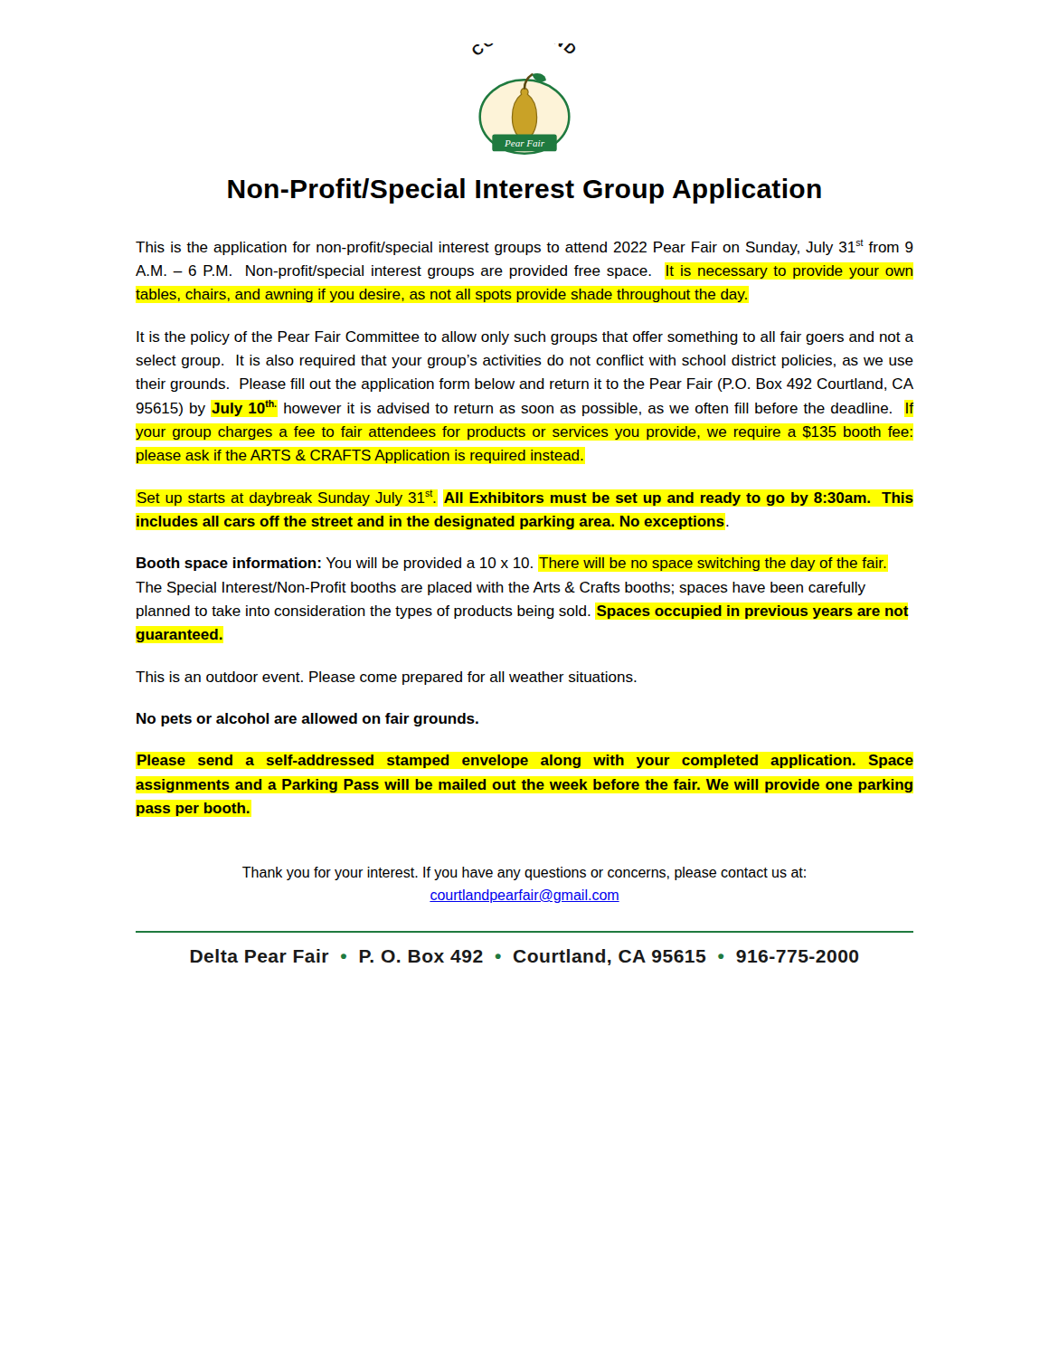COURTLAND Pear Fair
Non-Profit/Special Interest Group Application
This is the application for non-profit/special interest groups to attend 2022 Pear Fair on Sunday, July 31st from 9 A.M. – 6 P.M. Non-profit/special interest groups are provided free space. It is necessary to provide your own tables, chairs, and awning if you desire, as not all spots provide shade throughout the day.
It is the policy of the Pear Fair Committee to allow only such groups that offer something to all fair goers and not a select group. It is also required that your group’s activities do not conflict with school district policies, as we use their grounds. Please fill out the application form below and return it to the Pear Fair (P.O. Box 492 Courtland, CA 95615) by July 10th. however it is advised to return as soon as possible, as we often fill before the deadline. If your group charges a fee to fair attendees for products or services you provide, we require a $135 booth fee: please ask if the ARTS & CRAFTS Application is required instead.
Set up starts at daybreak Sunday July 31st. All Exhibitors must be set up and ready to go by 8:30am. This includes all cars off the street and in the designated parking area. No exceptions.
Booth space information: You will be provided a 10 x 10. There will be no space switching the day of the fair. The Special Interest/Non-Profit booths are placed with the Arts & Crafts booths; spaces have been carefully planned to take into consideration the types of products being sold. Spaces occupied in previous years are not guaranteed.
This is an outdoor event. Please come prepared for all weather situations.
No pets or alcohol are allowed on fair grounds.
Please send a self-addressed stamped envelope along with your completed application. Space assignments and a Parking Pass will be mailed out the week before the fair. We will provide one parking pass per booth.
Thank you for your interest. If you have any questions or concerns, please contact us at:
courtlandpearfair@gmail.com
Delta Pear Fair • P. O. Box 492 • Courtland, CA 95615 • 916-775-2000